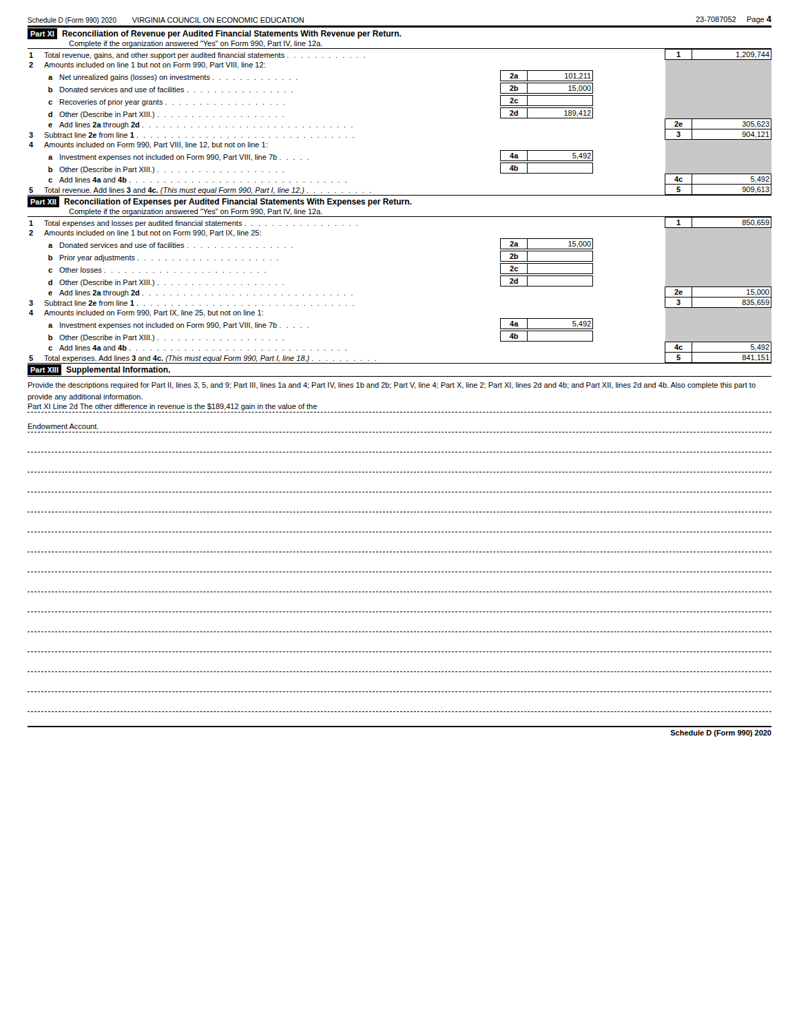Schedule D (Form 990) 2020 VIRGINIA COUNCIL ON ECONOMIC EDUCATION
23-7087052 Page 4
Part XI Reconciliation of Revenue per Audited Financial Statements With Revenue per Return.
Complete if the organization answered "Yes" on Form 990, Part IV, line 12a.
| 1 | Total revenue, gains, and other support per audited financial statements . . . . . . . . . . . . | 1 | 1,209,744 |
| 2 | Amounts included on line 1 but not on Form 990, Part VIII, line 12: | | |
| | a | Net unrealized gains (losses) on investments . . . . . . . . . . . . . | / 2a / 101,211 / | | |
| | b | Donated services and use of facilities . . . . . . . . . . . . . . . . | / 2b / 15,000 / | | |
| | c | Recoveries of prior year grants . . . . . . . . . . . . . . . . . . | / 2c / / | | |
| | d | Other (Describe in Part XIII.) . . . . . . . . . . . . . . . . . . . | / 2d / 189,412 / | | |
| | e | Add lines 2a through 2d . . . . . . . . . . . . . . . . . . . . . . . . . . . . . . . | 2e | 305,623 |
| 3 | Subtract line 2e from line 1 . . . . . . . . . . . . . . . . . . . . . . . . . . . . . . . . | 3 | 904,121 |
| 4 | Amounts included on Form 990, Part VIII, line 12, but not on line 1: | | |
| | a | Investment expenses not included on Form 990, Part VIII, line 7b . . . . . | / 4a / 5,492 / | | |
| | b | Other (Describe in Part XIII.) . . . . . . . . . . . . . . . . . . . | / 4b / / | | |
| | c | Add lines 4a and 4b . . . . . . . . . . . . . . . . . . . . . . . . . . . . . . . . | 4c | 5,492 |
| 5 | Total revenue. Add lines 3 and 4c. (This must equal Form 990, Part I, line 12.) . . . . . . . . . . | 5 | 909,613 |
Part XII Reconciliation of Expenses per Audited Financial Statements With Expenses per Return.
Complete if the organization answered "Yes" on Form 990, Part IV, line 12a.
| 1 | Total expenses and losses per audited financial statements . . . . . . . . . . . . . . . . . | 1 | 850,659 |
| 2 | Amounts included on line 1 but not on Form 990, Part IX, line 25: | | |
| | a | Donated services and use of facilities . . . . . . . . . . . . . . . . | / 2a / 15,000 / | | |
| | b | Prior year adjustments . . . . . . . . . . . . . . . . . . . . . | / 2b / / | | |
| | c | Other losses . . . . . . . . . . . . . . . . . . . . . . . . | / 2c / / | | |
| | d | Other (Describe in Part XIII.) . . . . . . . . . . . . . . . . . . . | / 2d / / | | |
| | e | Add lines 2a through 2d . . . . . . . . . . . . . . . . . . . . . . . . . . . . . . . | 2e | 15,000 |
| 3 | Subtract line 2e from line 1 . . . . . . . . . . . . . . . . . . . . . . . . . . . . . . . . | 3 | 835,659 |
| 4 | Amounts included on Form 990, Part IX, line 25, but not on line 1: | | |
| | a | Investment expenses not included on Form 990, Part VIII, line 7b . . . . . | / 4a / 5,492 / | | |
| | b | Other (Describe in Part XIII.) . . . . . . . . . . . . . . . . . . . | / 4b / / | | |
| | c | Add lines 4a and 4b . . . . . . . . . . . . . . . . . . . . . . . . . . . . . . . . | 4c | 5,492 |
| 5 | Total expenses. Add lines 3 and 4c. (This must equal Form 990, Part I, line 18.) . . . . . . . . . . | 5 | 841,151 |
Part XIII Supplemental Information.
Provide the descriptions required for Part II, lines 3, 5, and 9; Part III, lines 1a and 4; Part IV, lines 1b and 2b; Part V, line 4; Part X, line 2; Part XI, lines 2d and 4b; and Part XII, lines 2d and 4b. Also complete this part to provide any additional information.
Part XI Line 2d The other difference in revenue is the $189,412 gain in the value of the
Endowment Account.
Schedule D (Form 990) 2020